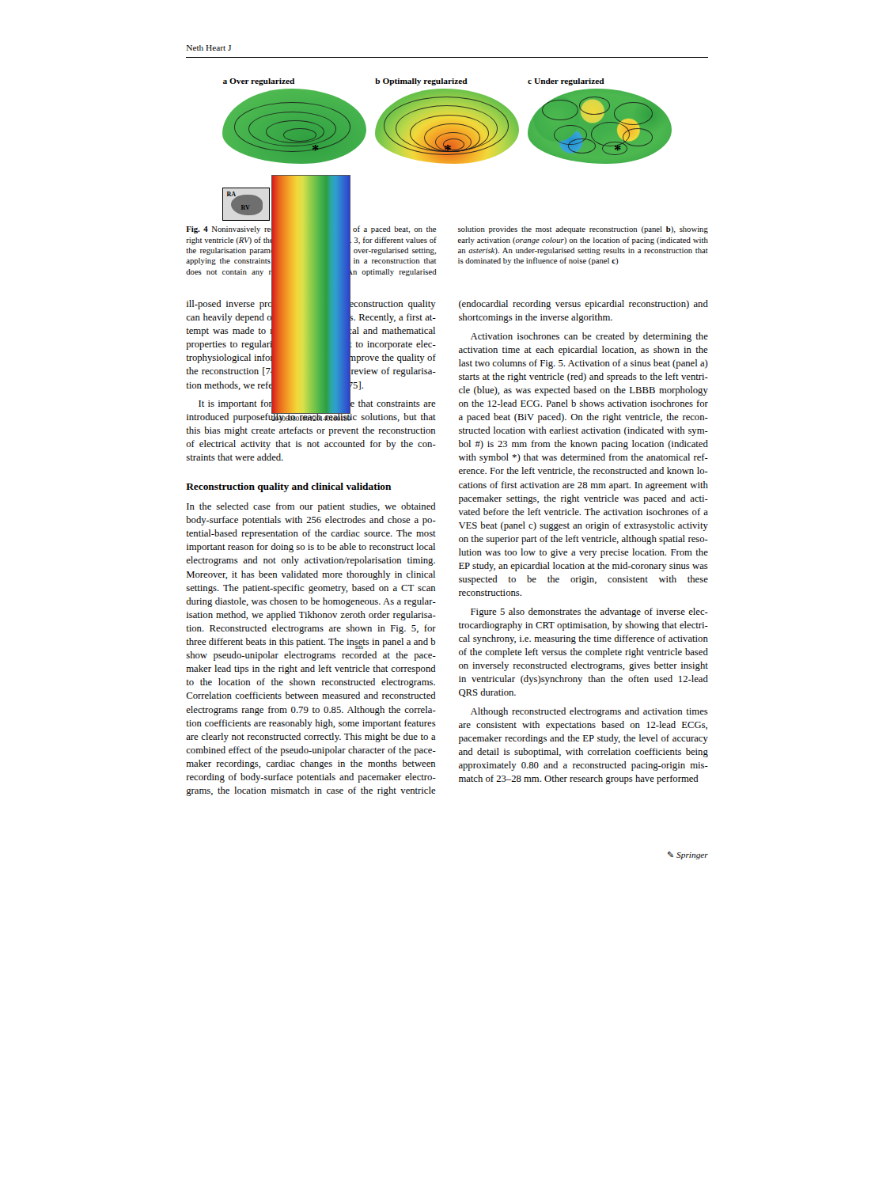Neth Heart J
a Over regularized
*
b Optimally regularized
*
c Under regularized
*
RA
RV
20406080100120140160180
ms
Fig. 4 Noninvasively reconstructed isochrones of a paced beat, on the right ventricle (RV) of the same patient as in Fig. 3, for different values of the regularisation parameter. Panel a shows an over-regularised setting, applying the constraints too heavily, resulting in a reconstruction that does not contain any relevant information. An optimally regularised solution provides the most adequate reconstruction (panel b), showing early activation (orange colour) on the location of pacing (indicated with an asterisk). An under-regularised setting results in a reconstruction that is dominated by the influence of noise (panel c)
ill-posed inverse problem. Moreover, reconstruction quality can heavily depend on parameter settings. Recently, a first attempt was made to not only use physical and mathematical properties to regularise the solution, but to incorporate electrophysiological information as well to improve the quality of the reconstruction [74]. For an in-depth review of regularisation methods, we refer to Milanic et al. [75].
It is important for clinicians to realise that constraints are introduced purposefully to reach realistic solutions, but that this bias might create artefacts or prevent the reconstruction of electrical activity that is not accounted for by the constraints that were added.
Reconstruction quality and clinical validation
In the selected case from our patient studies, we obtained body-surface potentials with 256 electrodes and chose a potential-based representation of the cardiac source. The most important reason for doing so is to be able to reconstruct local electrograms and not only activation/repolarisation timing. Moreover, it has been validated more thoroughly in clinical settings. The patient-specific geometry, based on a CT scan during diastole, was chosen to be homogeneous. As a regularisation method, we applied Tikhonov zeroth order regularisation. Reconstructed electrograms are shown in Fig. 5, for three different beats in this patient. The insets in panel a and b show pseudo-unipolar electrograms recorded at the pacemaker lead tips in the right and left ventricle that correspond to the location of the shown reconstructed electrograms. Correlation coefficients between measured and reconstructed electrograms range from 0.79 to 0.85. Although the correlation coefficients are reasonably high, some important features are clearly not reconstructed correctly. This might be due to a combined effect of the pseudo-unipolar character of the pacemaker recordings, cardiac changes in the months between recording of body-surface potentials and pacemaker electrograms, the location mismatch in case of the right ventricle (endocardial recording versus epicardial reconstruction) and shortcomings in the inverse algorithm.
Activation isochrones can be created by determining the activation time at each epicardial location, as shown in the last two columns of Fig. 5. Activation of a sinus beat (panel a) starts at the right ventricle (red) and spreads to the left ventricle (blue), as was expected based on the LBBB morphology on the 12-lead ECG. Panel b shows activation isochrones for a paced beat (BiV paced). On the right ventricle, the reconstructed location with earliest activation (indicated with symbol #) is 23 mm from the known pacing location (indicated with symbol *) that was determined from the anatomical reference. For the left ventricle, the reconstructed and known locations of first activation are 28 mm apart. In agreement with pacemaker settings, the right ventricle was paced and activated before the left ventricle. The activation isochrones of a VES beat (panel c) suggest an origin of extrasystolic activity on the superior part of the left ventricle, although spatial resolution was too low to give a very precise location. From the EP study, an epicardial location at the mid-coronary sinus was suspected to be the origin, consistent with these reconstructions.
Figure 5 also demonstrates the advantage of inverse electrocardiography in CRT optimisation, by showing that electrical synchrony, i.e. measuring the time difference of activation of the complete left versus the complete right ventricle based on inversely reconstructed electrograms, gives better insight in ventricular (dys)synchrony than the often used 12-lead QRS duration.
Although reconstructed electrograms and activation times are consistent with expectations based on 12-lead ECGs, pacemaker recordings and the EP study, the level of accuracy and detail is suboptimal, with correlation coefficients being approximately 0.80 and a reconstructed pacing-origin mismatch of 23–28 mm. Other research groups have performed
✎ Springer